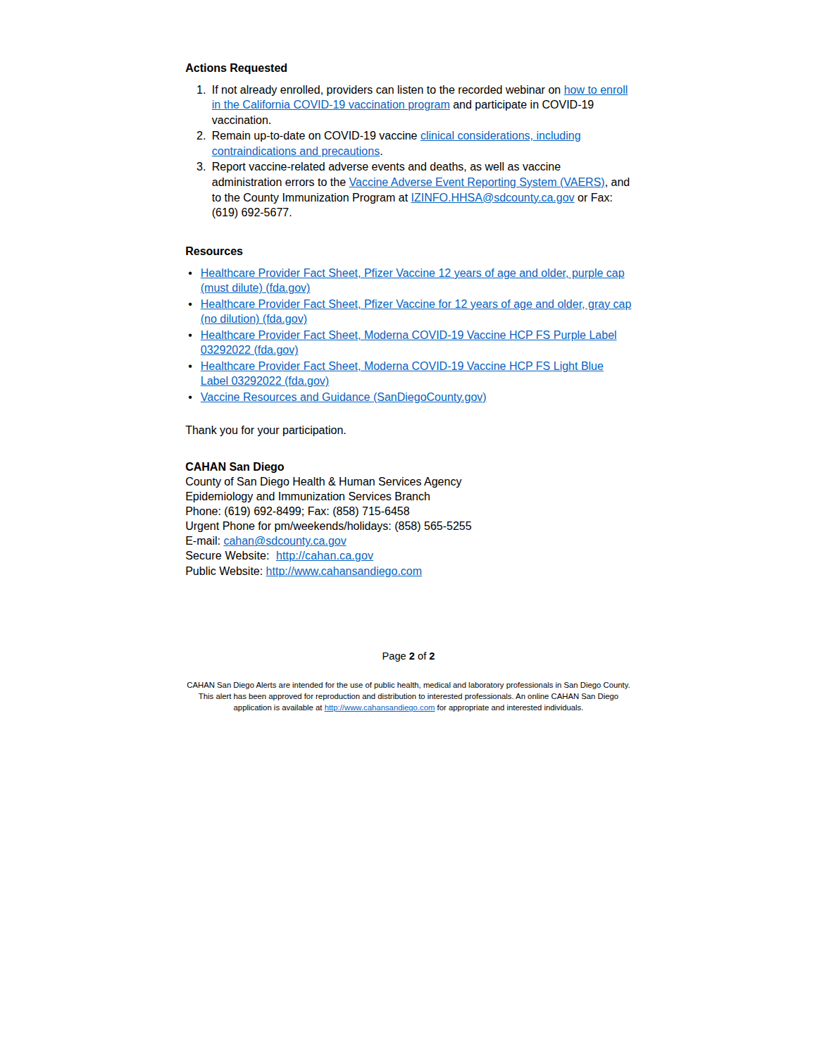Actions Requested
If not already enrolled, providers can listen to the recorded webinar on how to enroll in the California COVID-19 vaccination program and participate in COVID-19 vaccination.
Remain up-to-date on COVID-19 vaccine clinical considerations, including contraindications and precautions.
Report vaccine-related adverse events and deaths, as well as vaccine administration errors to the Vaccine Adverse Event Reporting System (VAERS), and to the County Immunization Program at IZINFO.HHSA@sdcounty.ca.gov or Fax: (619) 692-5677.
Resources
Healthcare Provider Fact Sheet, Pfizer Vaccine 12 years of age and older, purple cap (must dilute) (fda.gov)
Healthcare Provider Fact Sheet, Pfizer Vaccine for 12 years of age and older, gray cap (no dilution) (fda.gov)
Healthcare Provider Fact Sheet, Moderna COVID-19 Vaccine HCP FS Purple Label 03292022 (fda.gov)
Healthcare Provider Fact Sheet, Moderna COVID-19 Vaccine HCP FS Light Blue Label 03292022 (fda.gov)
Vaccine Resources and Guidance (SanDiegoCounty.gov)
Thank you for your participation.
CAHAN San Diego
County of San Diego Health & Human Services Agency
Epidemiology and Immunization Services Branch
Phone: (619) 692-8499; Fax: (858) 715-6458
Urgent Phone for pm/weekends/holidays: (858) 565-5255
E-mail: cahan@sdcounty.ca.gov
Secure Website: http://cahan.ca.gov
Public Website: http://www.cahansandiego.com
Page 2 of 2
CAHAN San Diego Alerts are intended for the use of public health, medical and laboratory professionals in San Diego County. This alert has been approved for reproduction and distribution to interested professionals. An online CAHAN San Diego application is available at http://www.cahansandiego.com for appropriate and interested individuals.